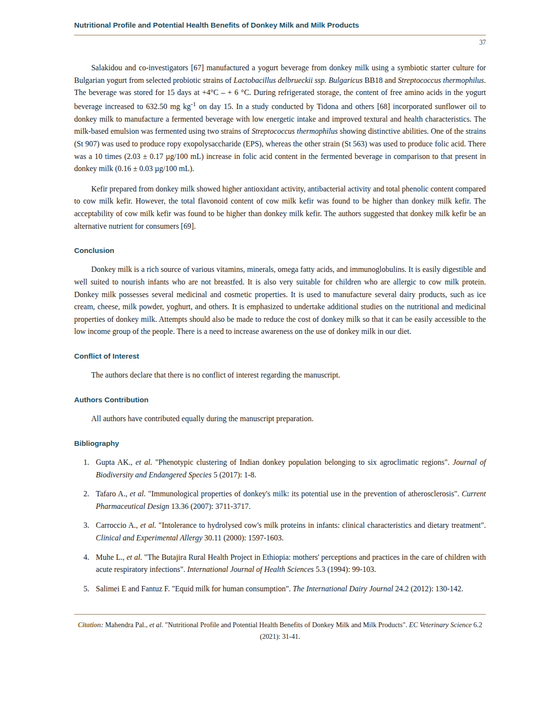Nutritional Profile and Potential Health Benefits of Donkey Milk and Milk Products
37
Salakidou and co-investigators [67] manufactured a yogurt beverage from donkey milk using a symbiotic starter culture for Bulgarian yogurt from selected probiotic strains of Lactobacillus delbrueckii ssp. Bulgaricus BB18 and Streptococcus thermophilus. The beverage was stored for 15 days at +4°C – + 6 °C. During refrigerated storage, the content of free amino acids in the yogurt beverage increased to 632.50 mg kg-1 on day 15. In a study conducted by Tidona and others [68] incorporated sunflower oil to donkey milk to manufacture a fermented beverage with low energetic intake and improved textural and health characteristics. The milk-based emulsion was fermented using two strains of Streptococcus thermophilus showing distinctive abilities. One of the strains (St 907) was used to produce ropy exopolysaccharide (EPS), whereas the other strain (St 563) was used to produce folic acid. There was a 10 times (2.03 ± 0.17 µg/100 mL) increase in folic acid content in the fermented beverage in comparison to that present in donkey milk (0.16 ± 0.03 µg/100 mL).
Kefir prepared from donkey milk showed higher antioxidant activity, antibacterial activity and total phenolic content compared to cow milk kefir. However, the total flavonoid content of cow milk kefir was found to be higher than donkey milk kefir. The acceptability of cow milk kefir was found to be higher than donkey milk kefir. The authors suggested that donkey milk kefir be an alternative nutrient for consumers [69].
Conclusion
Donkey milk is a rich source of various vitamins, minerals, omega fatty acids, and immunoglobulins. It is easily digestible and well suited to nourish infants who are not breastfed. It is also very suitable for children who are allergic to cow milk protein. Donkey milk possesses several medicinal and cosmetic properties. It is used to manufacture several dairy products, such as ice cream, cheese, milk powder, yoghurt, and others. It is emphasized to undertake additional studies on the nutritional and medicinal properties of donkey milk. Attempts should also be made to reduce the cost of donkey milk so that it can be easily accessible to the low income group of the people. There is a need to increase awareness on the use of donkey milk in our diet.
Conflict of Interest
The authors declare that there is no conflict of interest regarding the manuscript.
Authors Contribution
All authors have contributed equally during the manuscript preparation.
Bibliography
Gupta AK., et al. "Phenotypic clustering of Indian donkey population belonging to six agroclimatic regions". Journal of Biodiversity and Endangered Species 5 (2017): 1-8.
Tafaro A., et al. "Immunological properties of donkey's milk: its potential use in the prevention of atherosclerosis". Current Pharmaceutical Design 13.36 (2007): 3711-3717.
Carroccio A., et al. "Intolerance to hydrolysed cow's milk proteins in infants: clinical characteristics and dietary treatment". Clinical and Experimental Allergy 30.11 (2000): 1597-1603.
Muhe L., et al. "The Butajira Rural Health Project in Ethiopia: mothers' perceptions and practices in the care of children with acute respiratory infections". International Journal of Health Sciences 5.3 (1994): 99-103.
Salimei E and Fantuz F. "Equid milk for human consumption". The International Dairy Journal 24.2 (2012): 130-142.
Citation: Mahendra Pal., et al. "Nutritional Profile and Potential Health Benefits of Donkey Milk and Milk Products". EC Veterinary Science 6.2 (2021): 31-41.